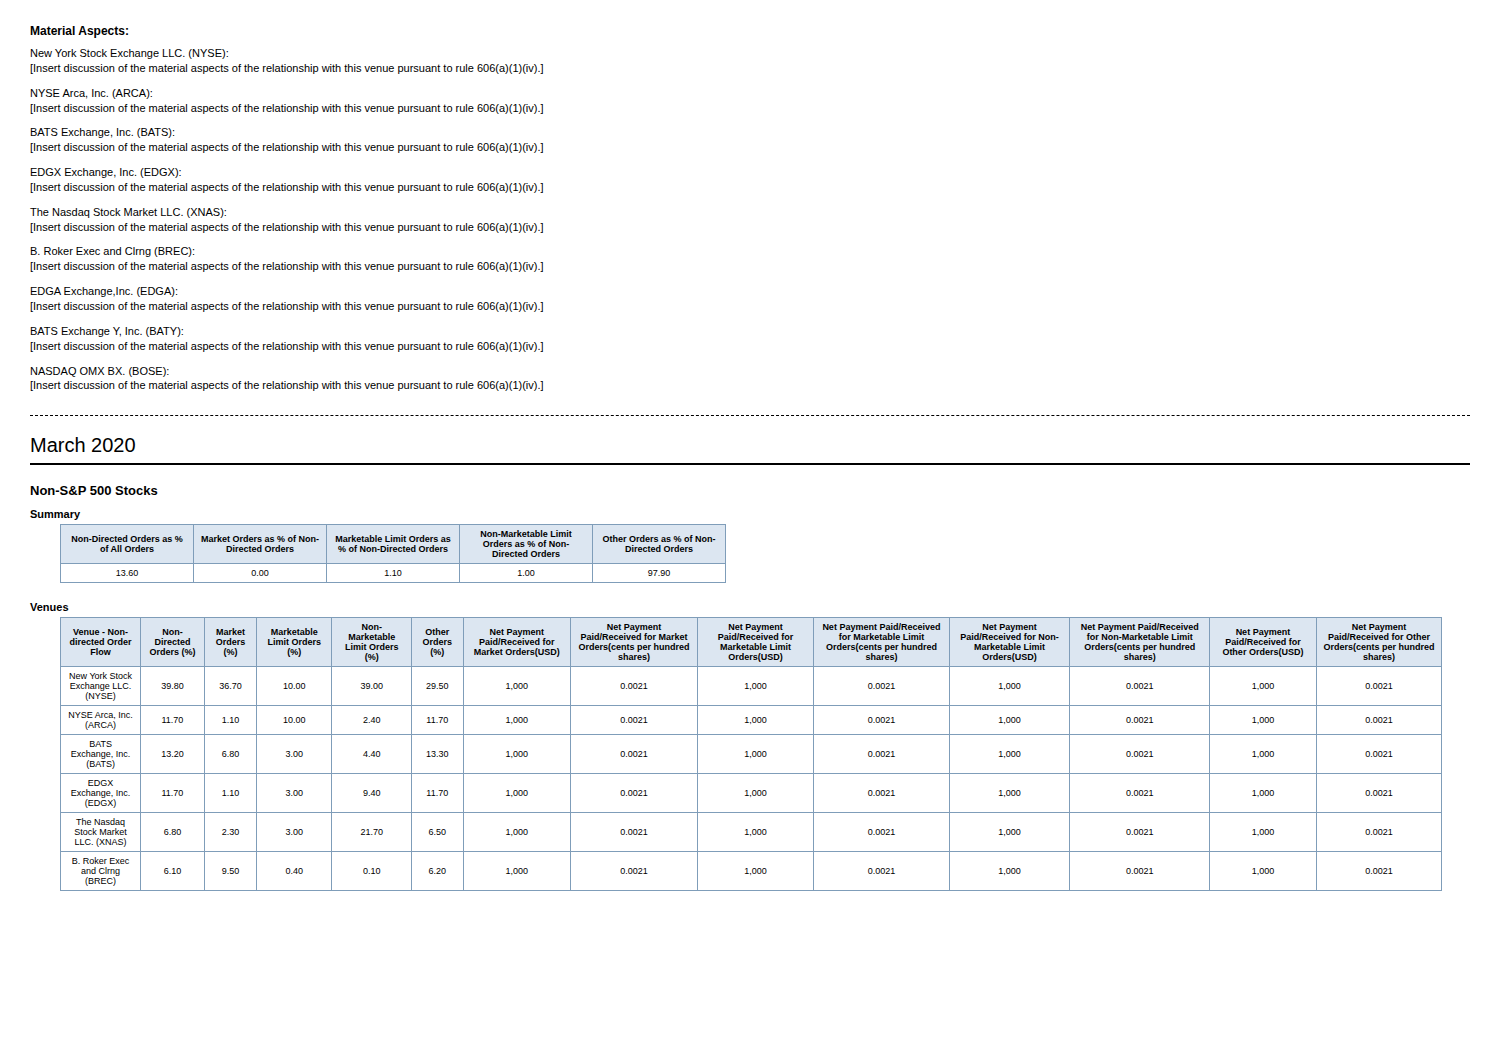Material Aspects:
New York Stock Exchange LLC. (NYSE):
[Insert discussion of the material aspects of the relationship with this venue pursuant to rule 606(a)(1)(iv).]
NYSE Arca, Inc. (ARCA):
[Insert discussion of the material aspects of the relationship with this venue pursuant to rule 606(a)(1)(iv).]
BATS Exchange, Inc. (BATS):
[Insert discussion of the material aspects of the relationship with this venue pursuant to rule 606(a)(1)(iv).]
EDGX Exchange, Inc. (EDGX):
[Insert discussion of the material aspects of the relationship with this venue pursuant to rule 606(a)(1)(iv).]
The Nasdaq Stock Market LLC. (XNAS):
[Insert discussion of the material aspects of the relationship with this venue pursuant to rule 606(a)(1)(iv).]
B. Roker Exec and Clrng (BREC):
[Insert discussion of the material aspects of the relationship with this venue pursuant to rule 606(a)(1)(iv).]
EDGA Exchange,Inc. (EDGA):
[Insert discussion of the material aspects of the relationship with this venue pursuant to rule 606(a)(1)(iv).]
BATS Exchange Y, Inc. (BATY):
[Insert discussion of the material aspects of the relationship with this venue pursuant to rule 606(a)(1)(iv).]
NASDAQ OMX BX. (BOSE):
[Insert discussion of the material aspects of the relationship with this venue pursuant to rule 606(a)(1)(iv).]
March 2020
Non-S&P 500 Stocks
Summary
| Non-Directed Orders as % of All Orders | Market Orders as % of Non-Directed Orders | Marketable Limit Orders as % of Non-Directed Orders | Non-Marketable Limit Orders as % of Non-Directed Orders | Other Orders as % of Non-Directed Orders |
| --- | --- | --- | --- | --- |
| 13.60 | 0.00 | 1.10 | 1.00 | 97.90 |
Venues
| Venue - Non-directed Order Flow | Non-Directed Orders (%) | Market Orders (%) | Marketable Limit Orders (%) | Non-Marketable Limit Orders (%) | Other Orders (%) | Net Payment Paid/Received for Market Orders(USD) | Net Payment Paid/Received for Market Orders(cents per hundred shares) | Net Payment Paid/Received for Marketable Limit Orders(USD) | Net Payment Paid/Received for Marketable Limit Orders(cents per hundred shares) | Net Payment Paid/Received for Non-Marketable Limit Orders(USD) | Net Payment Paid/Received for Non-Marketable Limit Orders(cents per hundred shares) | Net Payment Paid/Received for Other Orders(USD) | Net Payment Paid/Received for Other Orders(cents per hundred shares) |
| --- | --- | --- | --- | --- | --- | --- | --- | --- | --- | --- | --- | --- | --- |
| New York Stock Exchange LLC. (NYSE) | 39.80 | 36.70 | 10.00 | 39.00 | 29.50 | 1,000 | 0.0021 | 1,000 | 0.0021 | 1,000 | 0.0021 | 1,000 | 0.0021 |
| NYSE Arca, Inc. (ARCA) | 11.70 | 1.10 | 10.00 | 2.40 | 11.70 | 1,000 | 0.0021 | 1,000 | 0.0021 | 1,000 | 0.0021 | 1,000 | 0.0021 |
| BATS Exchange, Inc. (BATS) | 13.20 | 6.80 | 3.00 | 4.40 | 13.30 | 1,000 | 0.0021 | 1,000 | 0.0021 | 1,000 | 0.0021 | 1,000 | 0.0021 |
| EDGX Exchange, Inc. (EDGX) | 11.70 | 1.10 | 3.00 | 9.40 | 11.70 | 1,000 | 0.0021 | 1,000 | 0.0021 | 1,000 | 0.0021 | 1,000 | 0.0021 |
| The Nasdaq Stock Market LLC. (XNAS) | 6.80 | 2.30 | 3.00 | 21.70 | 6.50 | 1,000 | 0.0021 | 1,000 | 0.0021 | 1,000 | 0.0021 | 1,000 | 0.0021 |
| B. Roker Exec and Clrng (BREC) | 6.10 | 9.50 | 0.40 | 0.10 | 6.20 | 1,000 | 0.0021 | 1,000 | 0.0021 | 1,000 | 0.0021 | 1,000 | 0.0021 |